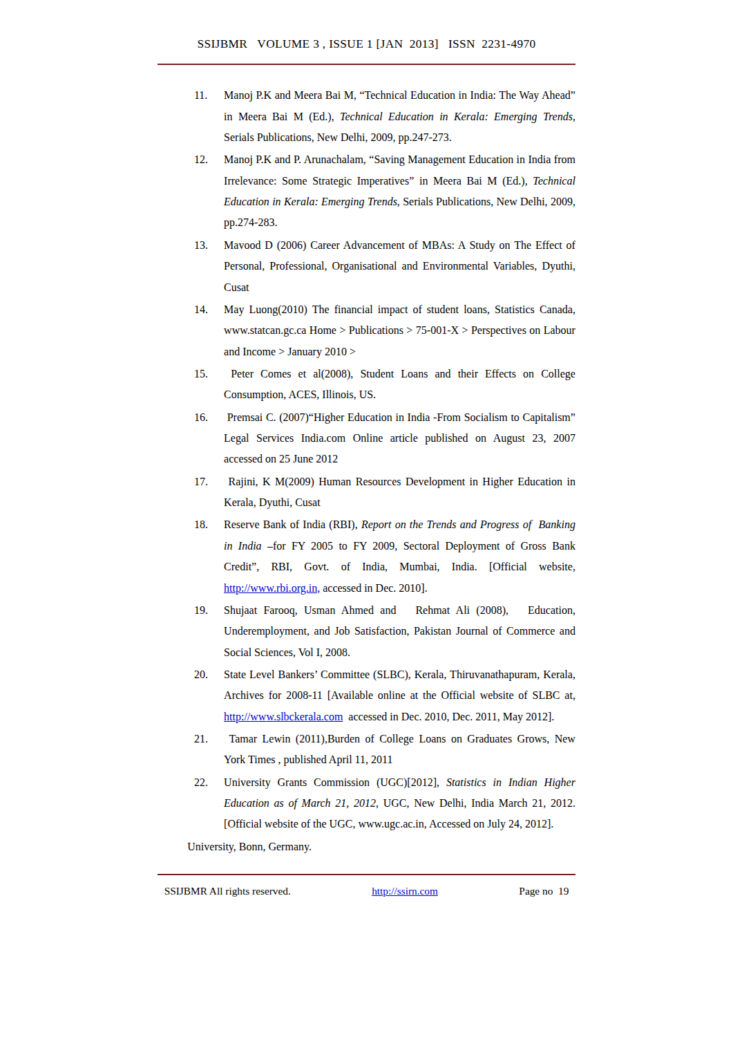SSIJBMR VOLUME 3 , ISSUE 1 [JAN 2013] ISSN 2231-4970
Manoj P.K and Meera Bai M, “Technical Education in India: The Way Ahead” in Meera Bai M (Ed.), Technical Education in Kerala: Emerging Trends, Serials Publications, New Delhi, 2009, pp.247-273.
Manoj P.K and P. Arunachalam, “Saving Management Education in India from Irrelevance: Some Strategic Imperatives” in Meera Bai M (Ed.), Technical Education in Kerala: Emerging Trends, Serials Publications, New Delhi, 2009, pp.274-283.
Mavood D (2006) Career Advancement of MBAs: A Study on The Effect of Personal, Professional, Organisational and Environmental Variables, Dyuthi, Cusat
May Luong(2010) The financial impact of student loans, Statistics Canada, www.statcan.gc.ca Home > Publications > 75-001-X > Perspectives on Labour and Income > January 2010 >
Peter Comes et al(2008), Student Loans and their Effects on College Consumption, ACES, Illinois, US.
Premsai C. (2007)“Higher Education in India -From Socialism to Capitalism” Legal Services India.com Online article published on August 23, 2007 accessed on 25 June 2012
Rajini, K M(2009) Human Resources Development in Higher Education in Kerala, Dyuthi, Cusat
Reserve Bank of India (RBI), Report on the Trends and Progress of Banking in India –for FY 2005 to FY 2009, Sectoral Deployment of Gross Bank Credit”, RBI, Govt. of India, Mumbai, India. [Official website, http://www.rbi.org.in, accessed in Dec. 2010].
Shujaat Farooq, Usman Ahmed and Rehmat Ali (2008), Education, Underemployment, and Job Satisfaction, Pakistan Journal of Commerce and Social Sciences, Vol I, 2008.
State Level Bankers’ Committee (SLBC), Kerala, Thiruvanathapuram, Kerala, Archives for 2008-11 [Available online at the Official website of SLBC at, http://www.slbckerala.com accessed in Dec. 2010, Dec. 2011, May 2012].
Tamar Lewin (2011),Burden of College Loans on Graduates Grows, New York Times , published April 11, 2011
University Grants Commission (UGC)[2012], Statistics in Indian Higher Education as of March 21, 2012, UGC, New Delhi, India March 21, 2012. [Official website of the UGC, www.ugc.ac.in, Accessed on July 24, 2012].
University, Bonn, Germany.
SSIJBMR All rights reserved. http://ssirn.com Page no 19